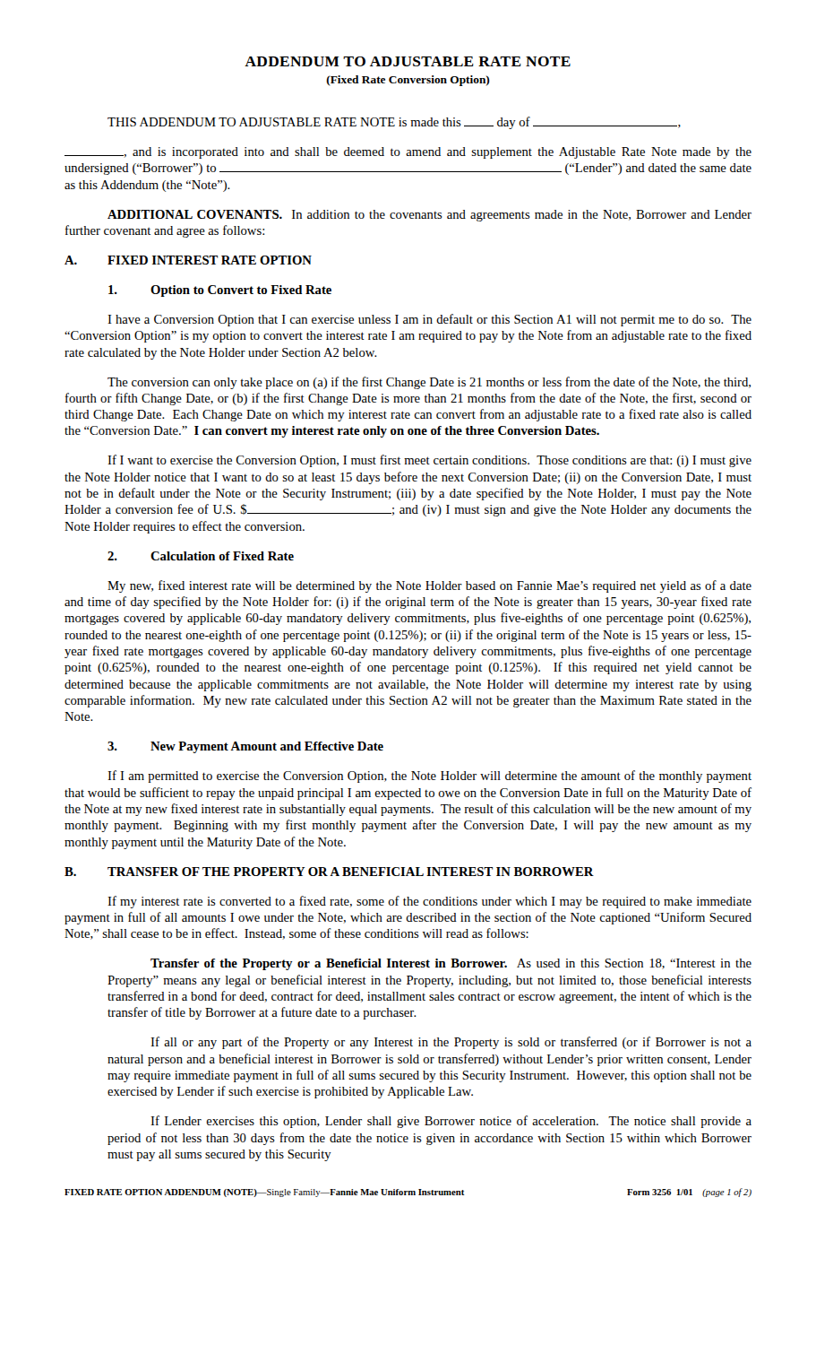ADDENDUM TO ADJUSTABLE RATE NOTE
(Fixed Rate Conversion Option)
THIS ADDENDUM TO ADJUSTABLE RATE NOTE is made this day of ,
, and is incorporated into and shall be deemed to amend and supplement the Adjustable Rate Note made by the undersigned (“Borrower”) to (“Lender”) and dated the same date as this Addendum (the “Note”).
ADDITIONAL COVENANTS. In addition to the covenants and agreements made in the Note, Borrower and Lender further covenant and agree as follows:
A. FIXED INTEREST RATE OPTION
1. Option to Convert to Fixed Rate
I have a Conversion Option that I can exercise unless I am in default or this Section A1 will not permit me to do so. The “Conversion Option” is my option to convert the interest rate I am required to pay by the Note from an adjustable rate to the fixed rate calculated by the Note Holder under Section A2 below.
The conversion can only take place on (a) if the first Change Date is 21 months or less from the date of the Note, the third, fourth or fifth Change Date, or (b) if the first Change Date is more than 21 months from the date of the Note, the first, second or third Change Date. Each Change Date on which my interest rate can convert from an adjustable rate to a fixed rate also is called the “Conversion Date.” I can convert my interest rate only on one of the three Conversion Dates.
If I want to exercise the Conversion Option, I must first meet certain conditions. Those conditions are that: (i) I must give the Note Holder notice that I want to do so at least 15 days before the next Conversion Date; (ii) on the Conversion Date, I must not be in default under the Note or the Security Instrument; (iii) by a date specified by the Note Holder, I must pay the Note Holder a conversion fee of U.S. $ ; and (iv) I must sign and give the Note Holder any documents the Note Holder requires to effect the conversion.
2. Calculation of Fixed Rate
My new, fixed interest rate will be determined by the Note Holder based on Fannie Mae’s required net yield as of a date and time of day specified by the Note Holder for: (i) if the original term of the Note is greater than 15 years, 30-year fixed rate mortgages covered by applicable 60-day mandatory delivery commitments, plus five-eighths of one percentage point (0.625%), rounded to the nearest one-eighth of one percentage point (0.125%); or (ii) if the original term of the Note is 15 years or less, 15-year fixed rate mortgages covered by applicable 60-day mandatory delivery commitments, plus five-eighths of one percentage point (0.625%), rounded to the nearest one-eighth of one percentage point (0.125%). If this required net yield cannot be determined because the applicable commitments are not available, the Note Holder will determine my interest rate by using comparable information. My new rate calculated under this Section A2 will not be greater than the Maximum Rate stated in the Note.
3. New Payment Amount and Effective Date
If I am permitted to exercise the Conversion Option, the Note Holder will determine the amount of the monthly payment that would be sufficient to repay the unpaid principal I am expected to owe on the Conversion Date in full on the Maturity Date of the Note at my new fixed interest rate in substantially equal payments. The result of this calculation will be the new amount of my monthly payment. Beginning with my first monthly payment after the Conversion Date, I will pay the new amount as my monthly payment until the Maturity Date of the Note.
B. TRANSFER OF THE PROPERTY OR A BENEFICIAL INTEREST IN BORROWER
If my interest rate is converted to a fixed rate, some of the conditions under which I may be required to make immediate payment in full of all amounts I owe under the Note, which are described in the section of the Note captioned “Uniform Secured Note,” shall cease to be in effect. Instead, some of these conditions will read as follows:
Transfer of the Property or a Beneficial Interest in Borrower. As used in this Section 18, “Interest in the Property” means any legal or beneficial interest in the Property, including, but not limited to, those beneficial interests transferred in a bond for deed, contract for deed, installment sales contract or escrow agreement, the intent of which is the transfer of title by Borrower at a future date to a purchaser.
If all or any part of the Property or any Interest in the Property is sold or transferred (or if Borrower is not a natural person and a beneficial interest in Borrower is sold or transferred) without Lender’s prior written consent, Lender may require immediate payment in full of all sums secured by this Security Instrument. However, this option shall not be exercised by Lender if such exercise is prohibited by Applicable Law.
If Lender exercises this option, Lender shall give Borrower notice of acceleration. The notice shall provide a period of not less than 30 days from the date the notice is given in accordance with Section 15 within which Borrower must pay all sums secured by this Security
FIXED RATE OPTION ADDENDUM (NOTE)—Single Family—Fannie Mae Uniform Instrument
Form 3256 1/01 (page 1 of 2)